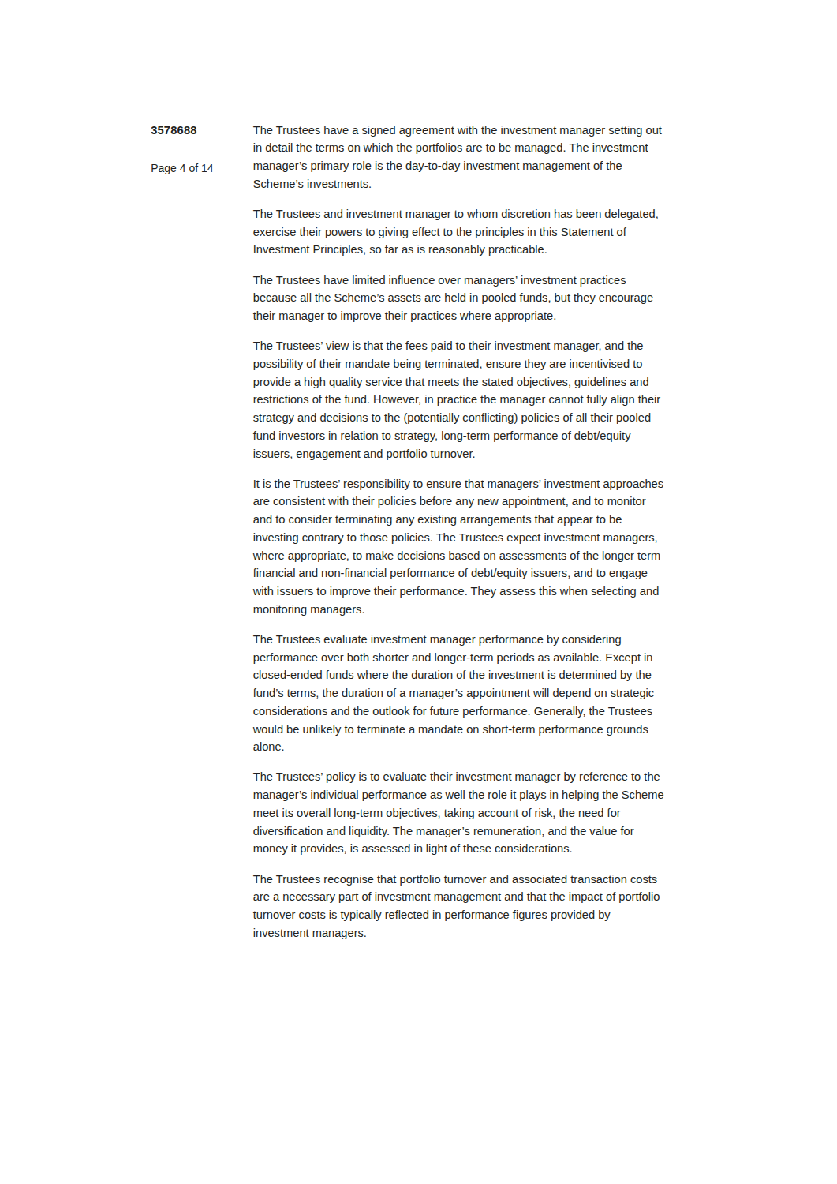3578688
Page 4 of 14
The Trustees have a signed agreement with the investment manager setting out in detail the terms on which the portfolios are to be managed. The investment manager’s primary role is the day-to-day investment management of the Scheme’s investments.
The Trustees and investment manager to whom discretion has been delegated, exercise their powers to giving effect to the principles in this Statement of Investment Principles, so far as is reasonably practicable.
The Trustees have limited influence over managers’ investment practices because all the Scheme’s assets are held in pooled funds, but they encourage their manager to improve their practices where appropriate.
The Trustees’ view is that the fees paid to their investment manager, and the possibility of their mandate being terminated, ensure they are incentivised to provide a high quality service that meets the stated objectives, guidelines and restrictions of the fund. However, in practice the manager cannot fully align their strategy and decisions to the (potentially conflicting) policies of all their pooled fund investors in relation to strategy, long-term performance of debt/equity issuers, engagement and portfolio turnover.
It is the Trustees’ responsibility to ensure that managers’ investment approaches are consistent with their policies before any new appointment, and to monitor and to consider terminating any existing arrangements that appear to be investing contrary to those policies. The Trustees expect investment managers, where appropriate, to make decisions based on assessments of the longer term financial and non-financial performance of debt/equity issuers, and to engage with issuers to improve their performance. They assess this when selecting and monitoring managers.
The Trustees evaluate investment manager performance by considering performance over both shorter and longer-term periods as available. Except in closed-ended funds where the duration of the investment is determined by the fund’s terms, the duration of a manager’s appointment will depend on strategic considerations and the outlook for future performance. Generally, the Trustees would be unlikely to terminate a mandate on short-term performance grounds alone.
The Trustees’ policy is to evaluate their investment manager by reference to the manager’s individual performance as well the role it plays in helping the Scheme meet its overall long-term objectives, taking account of risk, the need for diversification and liquidity. The manager’s remuneration, and the value for money it provides, is assessed in light of these considerations.
The Trustees recognise that portfolio turnover and associated transaction costs are a necessary part of investment management and that the impact of portfolio turnover costs is typically reflected in performance figures provided by investment managers.